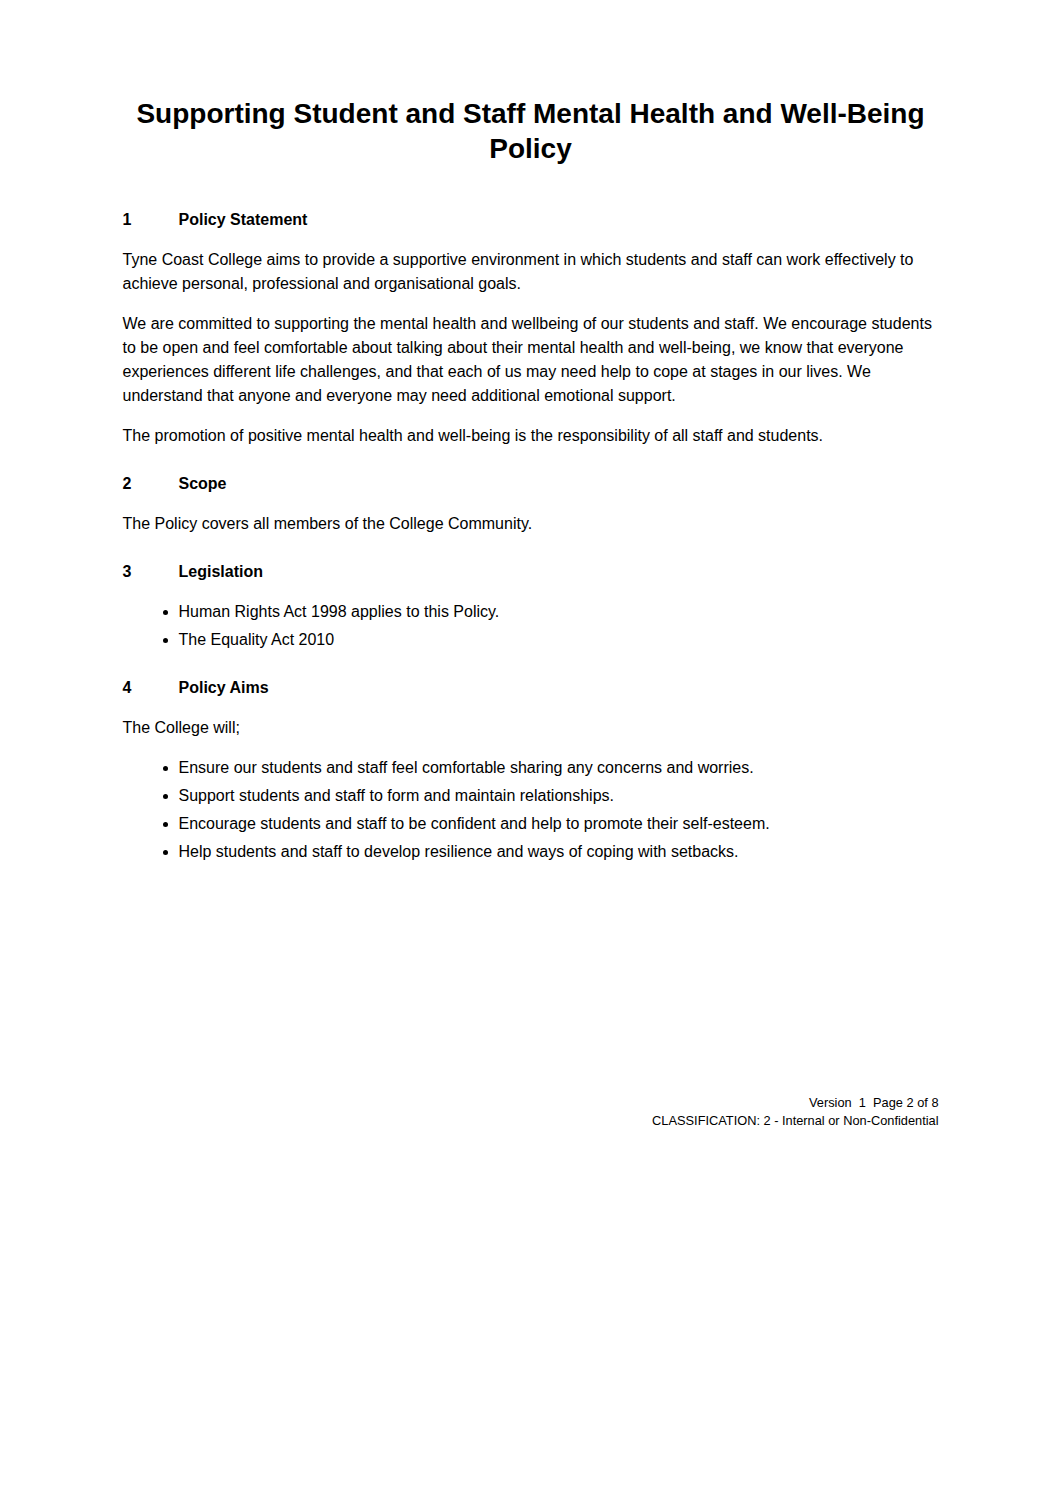Supporting Student and Staff Mental Health and Well-Being Policy
1 Policy Statement
Tyne Coast College aims to provide a supportive environment in which students and staff can work effectively to achieve personal, professional and organisational goals.
We are committed to supporting the mental health and wellbeing of our students and staff. We encourage students to be open and feel comfortable about talking about their mental health and well-being, we know that everyone experiences different life challenges, and that each of us may need help to cope at stages in our lives. We understand that anyone and everyone may need additional emotional support.
The promotion of positive mental health and well-being is the responsibility of all staff and students.
2 Scope
The Policy covers all members of the College Community.
3 Legislation
Human Rights Act 1998 applies to this Policy.
The Equality Act 2010
4 Policy Aims
The College will;
Ensure our students and staff feel comfortable sharing any concerns and worries.
Support students and staff to form and maintain relationships.
Encourage students and staff to be confident and help to promote their self-esteem.
Help students and staff to develop resilience and ways of coping with setbacks.
Version 1 Page 2 of 8
CLASSIFICATION: 2 - Internal or Non-Confidential